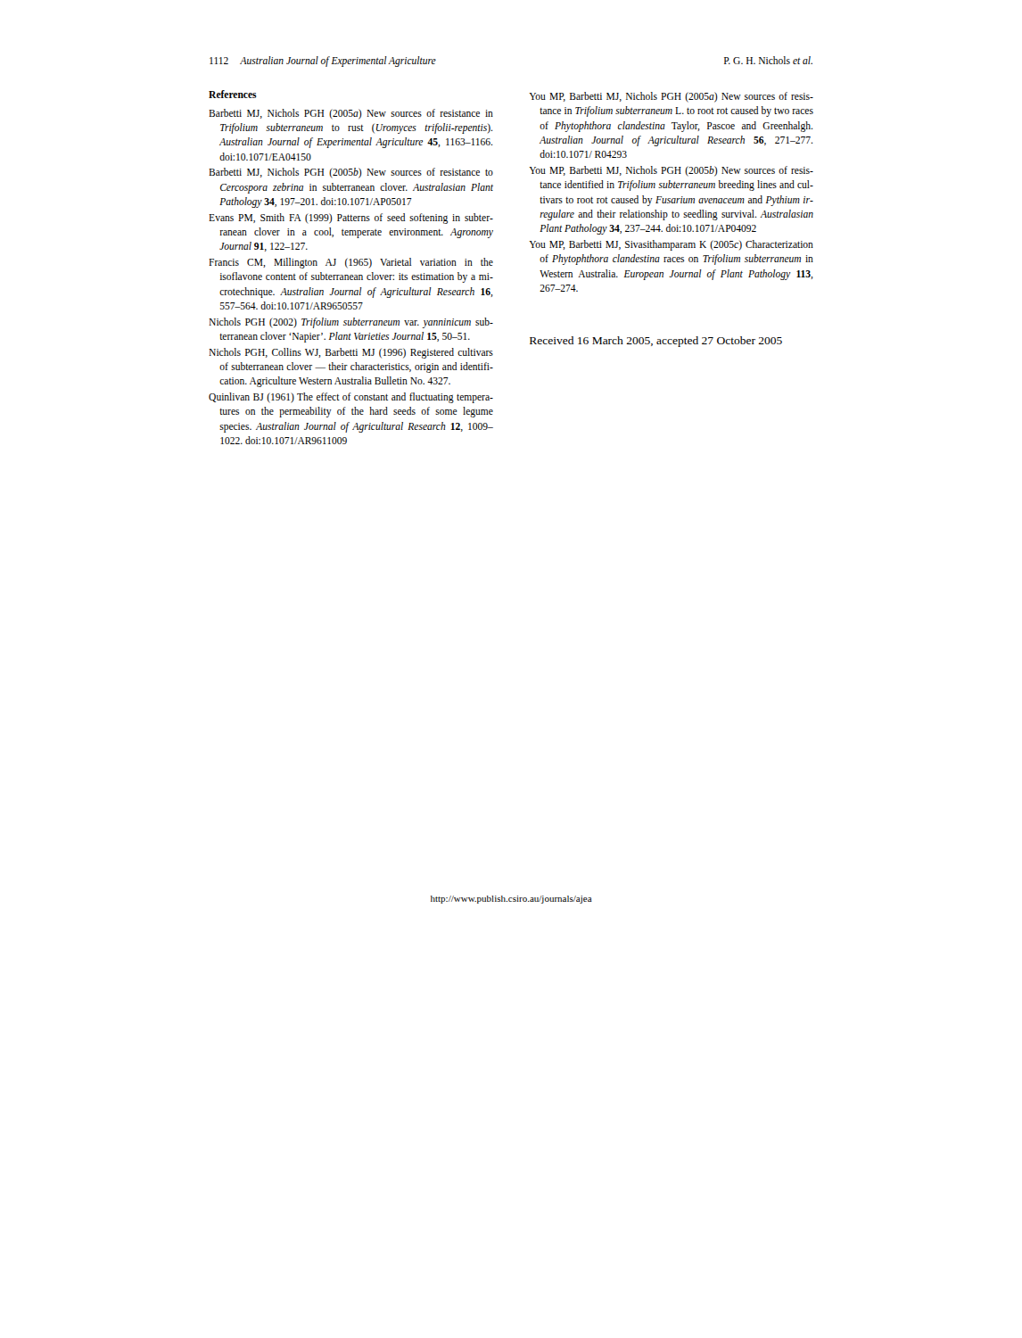1112 Australian Journal of Experimental Agriculture
P. G. H. Nichols et al.
References
Barbetti MJ, Nichols PGH (2005a) New sources of resistance in Trifolium subterraneum to rust (Uromyces trifolii-repentis). Australian Journal of Experimental Agriculture 45, 1163–1166. doi:10.1071/EA04150
Barbetti MJ, Nichols PGH (2005b) New sources of resistance to Cercospora zebrina in subterranean clover. Australasian Plant Pathology 34, 197–201. doi:10.1071/AP05017
Evans PM, Smith FA (1999) Patterns of seed softening in subterranean clover in a cool, temperate environment. Agronomy Journal 91, 122–127.
Francis CM, Millington AJ (1965) Varietal variation in the isoflavone content of subterranean clover: its estimation by a microtechnique. Australian Journal of Agricultural Research 16, 557–564. doi:10.1071/AR9650557
Nichols PGH (2002) Trifolium subterraneum var. yanninicum subterranean clover ‘Napier’. Plant Varieties Journal 15, 50–51.
Nichols PGH, Collins WJ, Barbetti MJ (1996) Registered cultivars of subterranean clover — their characteristics, origin and identification. Agriculture Western Australia Bulletin No. 4327.
Quinlivan BJ (1961) The effect of constant and fluctuating temperatures on the permeability of the hard seeds of some legume species. Australian Journal of Agricultural Research 12, 1009–1022. doi:10.1071/AR9611009
You MP, Barbetti MJ, Nichols PGH (2005a) New sources of resistance in Trifolium subterraneum L. to root rot caused by two races of Phytophthora clandestina Taylor, Pascoe and Greenhalgh. Australian Journal of Agricultural Research 56, 271–277. doi:10.1071/ R04293
You MP, Barbetti MJ, Nichols PGH (2005b) New sources of resistance identified in Trifolium subterraneum breeding lines and cultivars to root rot caused by Fusarium avenaceum and Pythium irregulare and their relationship to seedling survival. Australasian Plant Pathology 34, 237–244. doi:10.1071/AP04092
You MP, Barbetti MJ, Sivasithamparam K (2005c) Characterization of Phytophthora clandestina races on Trifolium subterraneum in Western Australia. European Journal of Plant Pathology 113, 267–274.
Received 16 March 2005, accepted 27 October 2005
http://www.publish.csiro.au/journals/ajea